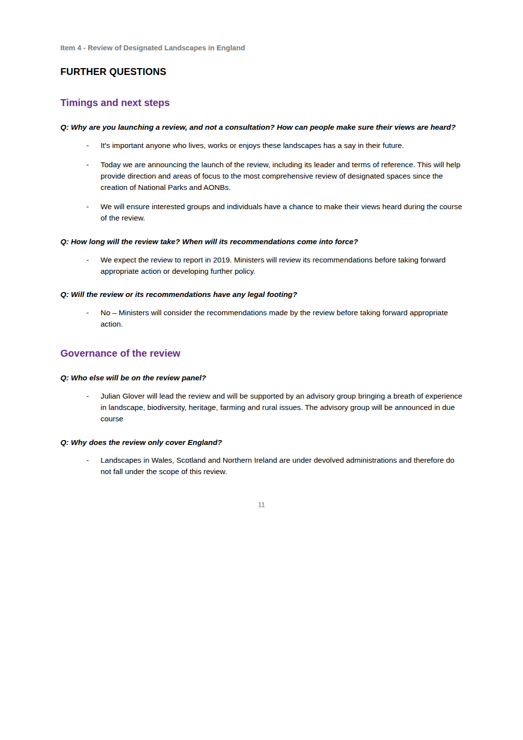Item 4 - Review of Designated Landscapes in England
FURTHER QUESTIONS
Timings and next steps
Q: Why are you launching a review, and not a consultation? How can people make sure their views are heard?
It's important anyone who lives, works or enjoys these landscapes has a say in their future.
Today we are announcing the launch of the review, including its leader and terms of reference. This will help provide direction and areas of focus to the most comprehensive review of designated spaces since the creation of National Parks and AONBs.
We will ensure interested groups and individuals have a chance to make their views heard during the course of the review.
Q: How long will the review take? When will its recommendations come into force?
We expect the review to report in 2019. Ministers will review its recommendations before taking forward appropriate action or developing further policy.
Q: Will the review or its recommendations have any legal footing?
No – Ministers will consider the recommendations made by the review before taking forward appropriate action.
Governance of the review
Q: Who else will be on the review panel?
Julian Glover will lead the review and will be supported by an advisory group bringing a breath of experience in landscape, biodiversity, heritage, farming and rural issues. The advisory group will be announced in due course
Q: Why does the review only cover England?
Landscapes in Wales, Scotland and Northern Ireland are under devolved administrations and therefore do not fall under the scope of this review.
11